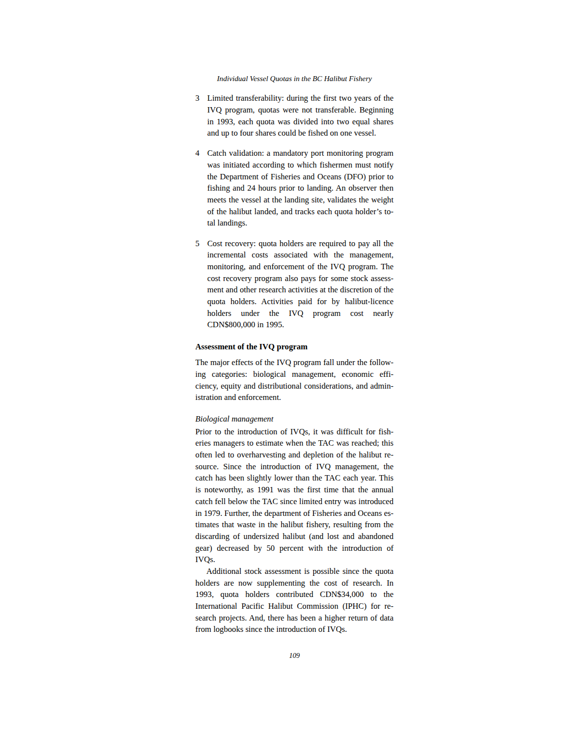Individual Vessel Quotas in the BC Halibut Fishery
3 Limited transferability: during the first two years of the IVQ program, quotas were not transferable. Beginning in 1993, each quota was divided into two equal shares and up to four shares could be fished on one vessel.
4 Catch validation: a mandatory port monitoring program was initiated according to which fishermen must notify the Department of Fisheries and Oceans (DFO) prior to fishing and 24 hours prior to landing. An observer then meets the vessel at the landing site, validates the weight of the halibut landed, and tracks each quota holder’s total landings.
5 Cost recovery: quota holders are required to pay all the incremental costs associated with the management, monitoring, and enforcement of the IVQ program. The cost recovery program also pays for some stock assessment and other research activities at the discretion of the quota holders. Activities paid for by halibut-licence holders under the IVQ program cost nearly CDN$800,000 in 1995.
Assessment of the IVQ program
The major effects of the IVQ program fall under the following categories: biological management, economic efficiency, equity and distributional considerations, and administration and enforcement.
Biological management
Prior to the introduction of IVQs, it was difficult for fisheries managers to estimate when the TAC was reached; this often led to overharvesting and depletion of the halibut resource. Since the introduction of IVQ management, the catch has been slightly lower than the TAC each year. This is noteworthy, as 1991 was the first time that the annual catch fell below the TAC since limited entry was introduced in 1979. Further, the department of Fisheries and Oceans estimates that waste in the halibut fishery, resulting from the discarding of undersized halibut (and lost and abandoned gear) decreased by 50 percent with the introduction of IVQs.
Additional stock assessment is possible since the quota holders are now supplementing the cost of research. In 1993, quota holders contributed CDN$34,000 to the International Pacific Halibut Commission (IPHC) for research projects. And, there has been a higher return of data from logbooks since the introduction of IVQs.
109